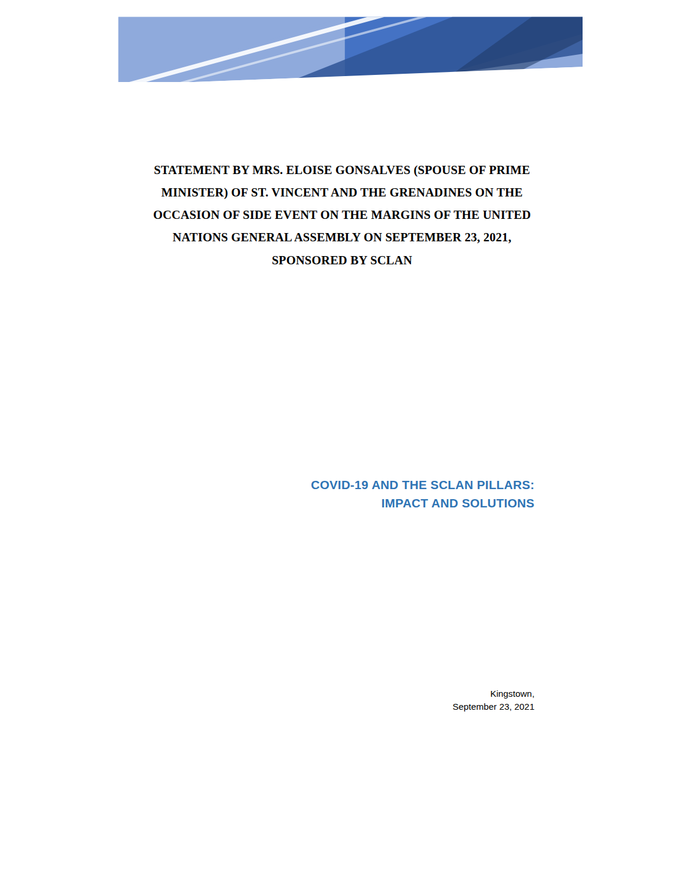Statement by Mrs. Eloise Gonsalves (Spouse of Prime Minister) of St. Vincent and the Grenadines on the occasion of side event on the margins of the United Nations General Assembly on September 23, 2021, sponsored by SCLAN
COVID-19 AND THE SCLAN PILLARS:
IMPACT AND SOLUTIONS
Kingstown,
September 23, 2021